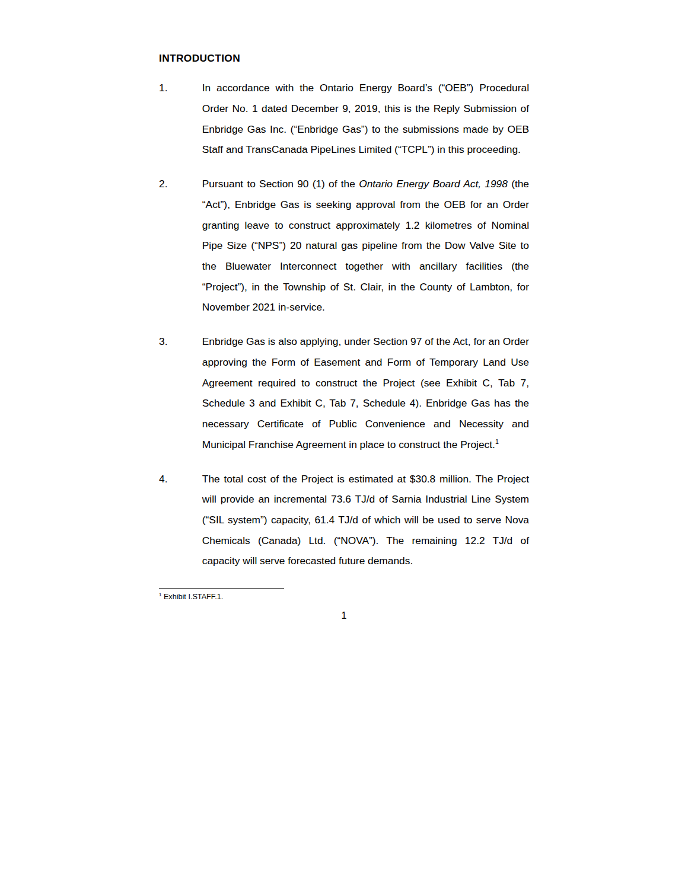INTRODUCTION
In accordance with the Ontario Energy Board’s (“OEB”) Procedural Order No. 1 dated December 9, 2019, this is the Reply Submission of Enbridge Gas Inc. (“Enbridge Gas”) to the submissions made by OEB Staff and TransCanada PipeLines Limited (“TCPL”) in this proceeding.
Pursuant to Section 90 (1) of the Ontario Energy Board Act, 1998 (the “Act”), Enbridge Gas is seeking approval from the OEB for an Order granting leave to construct approximately 1.2 kilometres of Nominal Pipe Size (“NPS”) 20 natural gas pipeline from the Dow Valve Site to the Bluewater Interconnect together with ancillary facilities (the “Project”), in the Township of St. Clair, in the County of Lambton, for November 2021 in-service.
Enbridge Gas is also applying, under Section 97 of the Act, for an Order approving the Form of Easement and Form of Temporary Land Use Agreement required to construct the Project (see Exhibit C, Tab 7, Schedule 3 and Exhibit C, Tab 7, Schedule 4). Enbridge Gas has the necessary Certificate of Public Convenience and Necessity and Municipal Franchise Agreement in place to construct the Project.1
The total cost of the Project is estimated at $30.8 million. The Project will provide an incremental 73.6 TJ/d of Sarnia Industrial Line System (“SIL system”) capacity, 61.4 TJ/d of which will be used to serve Nova Chemicals (Canada) Ltd. (“NOVA”). The remaining 12.2 TJ/d of capacity will serve forecasted future demands.
1 Exhibit I.STAFF.1.
1